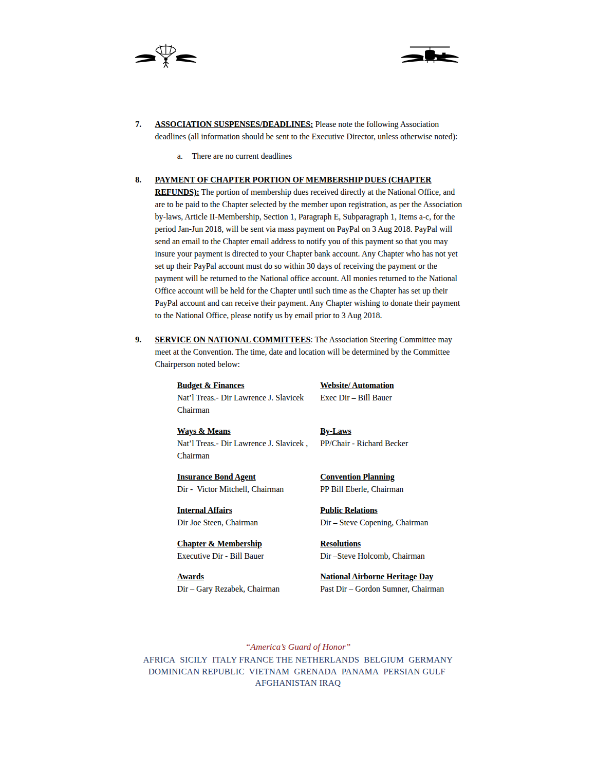7. ASSOCIATION SUSPENSES/DEADLINES: Please note the following Association deadlines (all information should be sent to the Executive Director, unless otherwise noted):
a. There are no current deadlines
8. PAYMENT OF CHAPTER PORTION OF MEMBERSHIP DUES (CHAPTER REFUNDS): The portion of membership dues received directly at the National Office, and are to be paid to the Chapter selected by the member upon registration, as per the Association by-laws, Article II-Membership, Section 1, Paragraph E, Subparagraph 1, Items a-c, for the period Jan-Jun 2018, will be sent via mass payment on PayPal on 3 Aug 2018. PayPal will send an email to the Chapter email address to notify you of this payment so that you may insure your payment is directed to your Chapter bank account. Any Chapter who has not yet set up their PayPal account must do so within 30 days of receiving the payment or the payment will be returned to the National office account. All monies returned to the National Office account will be held for the Chapter until such time as the Chapter has set up their PayPal account and can receive their payment. Any Chapter wishing to donate their payment to the National Office, please notify us by email prior to 3 Aug 2018.
9. SERVICE ON NATIONAL COMMITTEES: The Association Steering Committee may meet at the Convention. The time, date and location will be determined by the Committee Chairperson noted below:
| Budget & Finances Nat’l Treas.- Dir Lawrence J. Slavicek Chairman | Website/ Automation Exec Dir – Bill Bauer |
| Ways & Means Nat’l Treas.- Dir Lawrence J. Slavicek , Chairman | By-Laws PP/Chair - Richard Becker |
| Insurance Bond Agent Dir - Victor Mitchell, Chairman | Convention Planning PP Bill Eberle, Chairman |
| Internal Affairs Dir Joe Steen, Chairman | Public Relations Dir – Steve Copening, Chairman |
| Chapter & Membership Executive Dir - Bill Bauer | Resolutions Dir –Steve Holcomb, Chairman |
| Awards Dir – Gary Rezabek, Chairman | National Airborne Heritage Day Past Dir – Gordon Sumner, Chairman |
“America’s Guard of Honor”
AFRICA SICILY ITALY FRANCE THE NETHERLANDS BELGIUM GERMANY
DOMINICAN REPUBLIC VIETNAM GRENADA PANAMA PERSIAN GULF AFGHANISTAN IRAQ